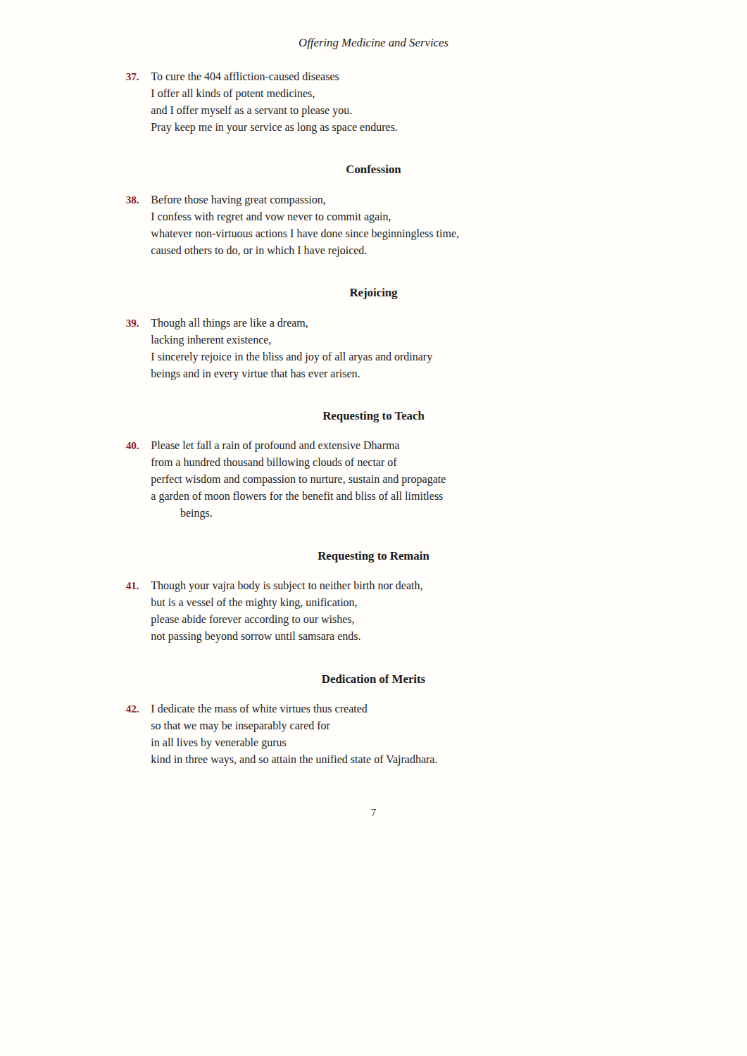Offering Medicine and Services
37.
To cure the 404 affliction-caused diseases
I offer all kinds of potent medicines,
and I offer myself as a servant to please you.
Pray keep me in your service as long as space endures.
Confession
38.
Before those having great compassion,
I confess with regret and vow never to commit again,
whatever non-virtuous actions I have done since beginningless time,
caused others to do, or in which I have rejoiced.
Rejoicing
39.
Though all things are like a dream,
lacking inherent existence,
I sincerely rejoice in the bliss and joy of all aryas and ordinary
beings and in every virtue that has ever arisen.
Requesting to Teach
40.
Please let fall a rain of profound and extensive Dharma
from a hundred thousand billowing clouds of nectar of
perfect wisdom and compassion to nurture, sustain and propagate
a garden of moon flowers for the benefit and bliss of all limitless
beings.
Requesting to Remain
41.
Though your vajra body is subject to neither birth nor death,
but is a vessel of the mighty king, unification,
please abide forever according to our wishes,
not passing beyond sorrow until samsara ends.
Dedication of Merits
42.
I dedicate the mass of white virtues thus created
so that we may be inseparably cared for
in all lives by venerable gurus
kind in three ways, and so attain the unified state of Vajradhara.
7